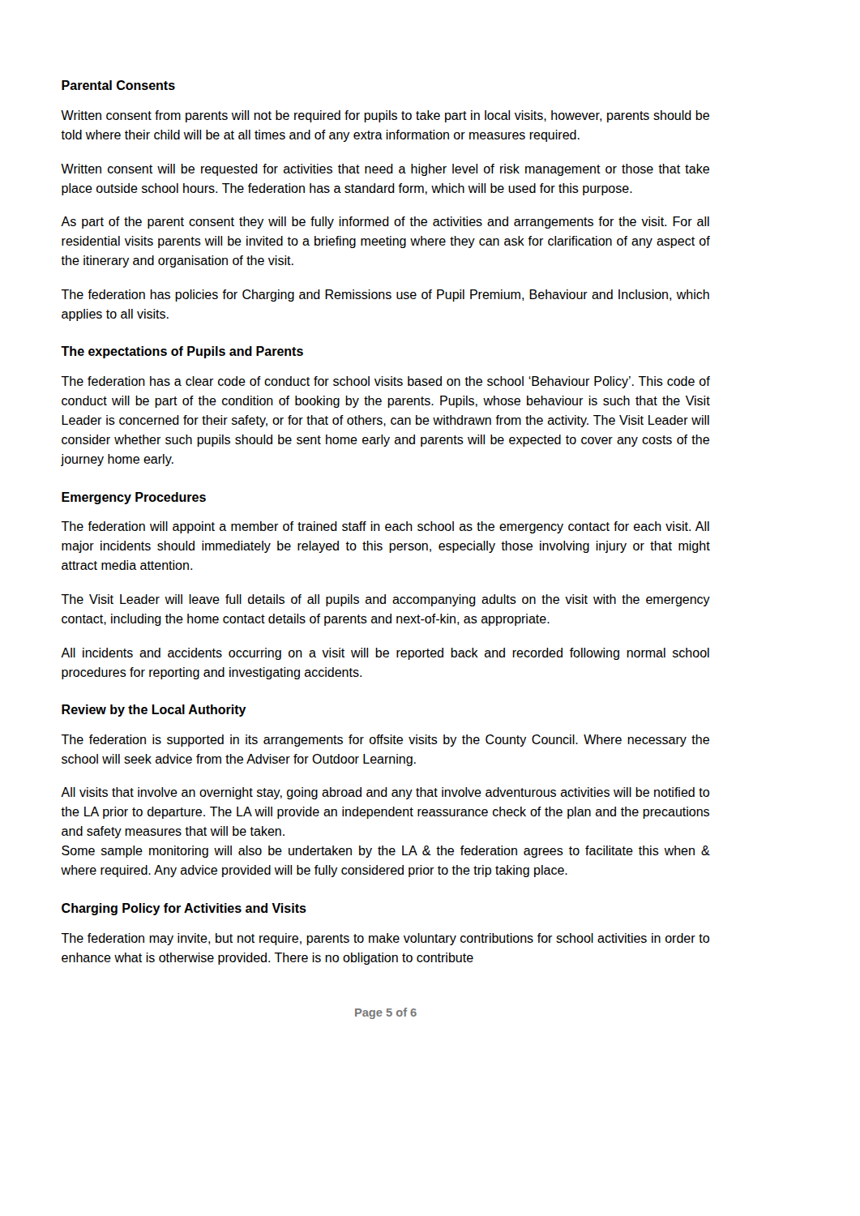Parental Consents
Written consent from parents will not be required for pupils to take part in local visits, however, parents should be told where their child will be at all times and of any extra information or measures required.
Written consent will be requested for activities that need a higher level of risk management or those that take place outside school hours. The federation has a standard form, which will be used for this purpose.
As part of the parent consent they will be fully informed of the activities and arrangements for the visit. For all residential visits parents will be invited to a briefing meeting where they can ask for clarification of any aspect of the itinerary and organisation of the visit.
The federation has policies for Charging and Remissions use of Pupil Premium, Behaviour and Inclusion, which applies to all visits.
The expectations of Pupils and Parents
The federation has a clear code of conduct for school visits based on the school ‘Behaviour Policy’. This code of conduct will be part of the condition of booking by the parents. Pupils, whose behaviour is such that the Visit Leader is concerned for their safety, or for that of others, can be withdrawn from the activity. The Visit Leader will consider whether such pupils should be sent home early and parents will be expected to cover any costs of the journey home early.
Emergency Procedures
The federation will appoint a member of trained staff in each school as the emergency contact for each visit. All major incidents should immediately be relayed to this person, especially those involving injury or that might attract media attention.
The Visit Leader will leave full details of all pupils and accompanying adults on the visit with the emergency contact, including the home contact details of parents and next-of-kin, as appropriate.
All incidents and accidents occurring on a visit will be reported back and recorded following normal school procedures for reporting and investigating accidents.
Review by the Local Authority
The federation is supported in its arrangements for offsite visits by the County Council. Where necessary the school will seek advice from the Adviser for Outdoor Learning.
All visits that involve an overnight stay, going abroad and any that involve adventurous activities will be notified to the LA prior to departure. The LA will provide an independent reassurance check of the plan and the precautions and safety measures that will be taken.
Some sample monitoring will also be undertaken by the LA & the federation agrees to facilitate this when & where required. Any advice provided will be fully considered prior to the trip taking place.
Charging Policy for Activities and Visits
The federation may invite, but not require, parents to make voluntary contributions for school activities in order to enhance what is otherwise provided. There is no obligation to contribute
Page 5 of 6